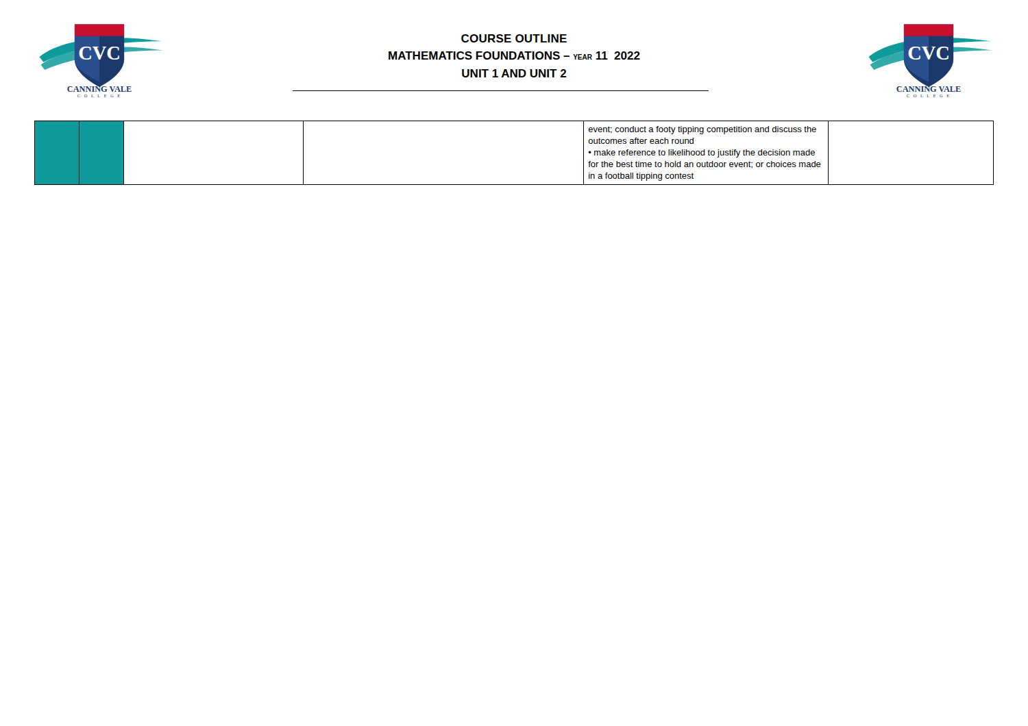CVC CANNING VALE C O L L E G E
COURSE OUTLINE
MATHEMATICS FOUNDATIONS – Year 11 2022
UNIT 1 AND UNIT 2
CVC CANNING VALE C O L L E G E
| | | | | event; conduct a footy tipping competition and discuss the outcomes after each round • make reference to likelihood to justify the decision made for the best time to hold an outdoor event; or choices made in a football tipping contest | |